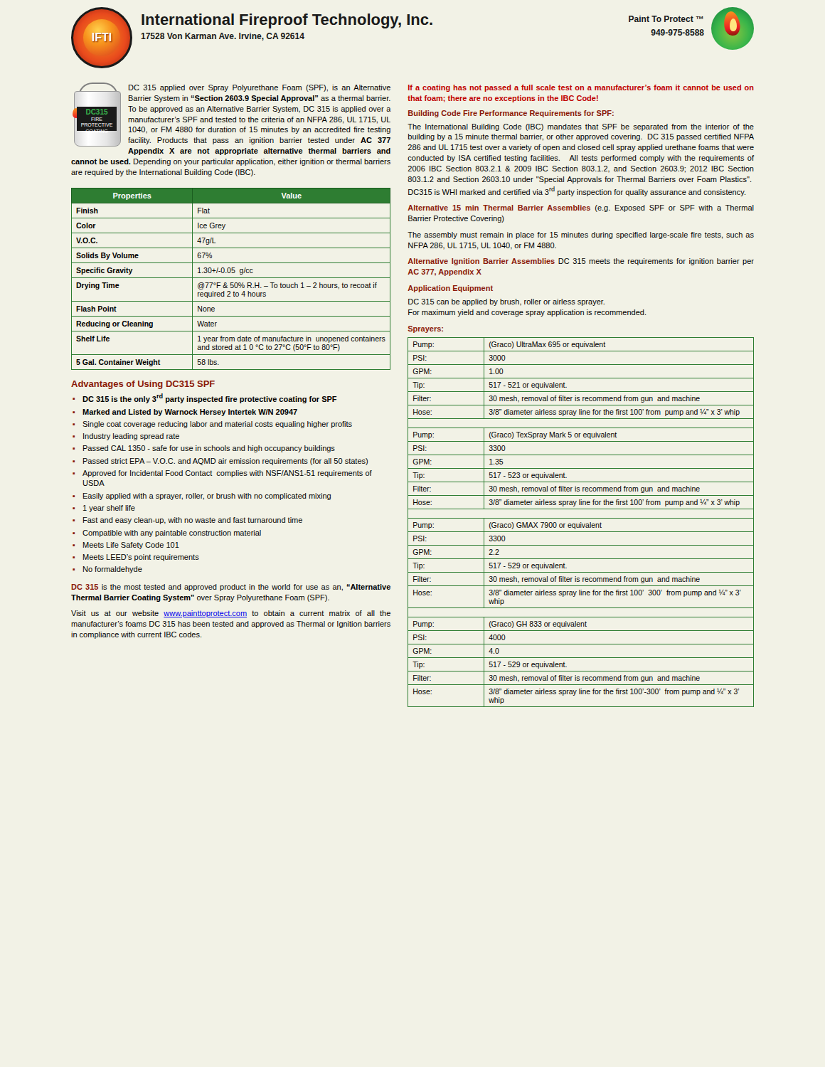IFTI
International Fireproof Technology, Inc.
17528 Von Karman Ave. Irvine, CA 92614
Paint To Protect ™
949-975-8588
DC315 FIRE
PROTECTIVE
COATING
DC 315 applied over Spray Polyurethane Foam (SPF), is an Alternative Barrier System in “Section 2603.9 Special Approval” as a thermal barrier. To be approved as an Alternative Barrier System, DC 315 is applied over a manufacturer’s SPF and tested to the criteria of an NFPA 286, UL 1715, UL 1040, or FM 4880 for duration of 15 minutes by an accredited fire testing facility. Products that pass an ignition barrier tested under AC 377 Appendix X are not appropriate alternative thermal barriers and cannot be used. Depending on your particular application, either ignition or thermal barriers are required by the International Building Code (IBC).
| Properties | Value |
| --- | --- |
| Finish | Flat |
| Color | Ice Grey |
| V.O.C. | 47g/L |
| Solids By Volume | 67% |
| Specific Gravity | 1.30+/-0.05 g/cc |
| Drying Time | @77°F & 50% R.H. – To touch 1 – 2 hours, to recoat if required 2 to 4 hours |
| Flash Point | None |
| Reducing or Cleaning | Water |
| Shelf Life | 1 year from date of manufacture in unopened containers and stored at 1 0 °C to 27°C (50°F to 80°F) |
| 5 Gal. Container Weight | 58 lbs. |
Advantages of Using DC315 SPF
DC 315 is the only 3rd party inspected fire protective coating for SPF
Marked and Listed by Warnock Hersey Intertek W/N 20947
Single coat coverage reducing labor and material costs equaling higher profits
Industry leading spread rate
Passed CAL 1350 - safe for use in schools and high occupancy buildings
Passed strict EPA – V.O.C. and AQMD air emission requirements (for all 50 states)
Approved for Incidental Food Contact complies with NSF/ANS1-51 requirements of USDA
Easily applied with a sprayer, roller, or brush with no complicated mixing
1 year shelf life
Fast and easy clean-up, with no waste and fast turnaround time
Compatible with any paintable construction material
Meets Life Safety Code 101
Meets LEED’s point requirements
No formaldehyde
DC 315 is the most tested and approved product in the world for use as an, “Alternative Thermal Barrier Coating System" over Spray Polyurethane Foam (SPF).
Visit us at our website www.painttoprotect.com to obtain a current matrix of all the manufacturer’s foams DC 315 has been tested and approved as Thermal or Ignition barriers in compliance with current IBC codes.
If a coating has not passed a full scale test on a manufacturer’s foam it cannot be used on that foam; there are no exceptions in the IBC Code!
Building Code Fire Performance Requirements for SPF:
The International Building Code (IBC) mandates that SPF be separated from the interior of the building by a 15 minute thermal barrier, or other approved covering. DC 315 passed certified NFPA 286 and UL 1715 test over a variety of open and closed cell spray applied urethane foams that were conducted by ISA certified testing facilities. All tests performed comply with the requirements of 2006 IBC Section 803.2.1 & 2009 IBC Section 803.1.2, and Section 2603.9; 2012 IBC Section 803.1.2 and Section 2603.10 under "Special Approvals for Thermal Barriers over Foam Plastics". DC315 is WHI marked and certified via 3rd party inspection for quality assurance and consistency.
Alternative 15 min Thermal Barrier Assemblies (e.g. Exposed SPF or SPF with a Thermal Barrier Protective Covering)
The assembly must remain in place for 15 minutes during specified large-scale fire tests, such as NFPA 286, UL 1715, UL 1040, or FM 4880.
Alternative Ignition Barrier Assemblies DC 315 meets the requirements for ignition barrier per AC 377, Appendix X
Application Equipment
DC 315 can be applied by brush, roller or airless sprayer.
For maximum yield and coverage spray application is recommended.
Sprayers:
| Pump: | (Graco) UltraMax 695 or equivalent |
| PSI: | 3000 |
| GPM: | 1.00 |
| Tip: | 517 - 521 or equivalent. |
| Filter: | 30 mesh, removal of filter is recommend from gun and machine |
| Hose: | 3/8” diameter airless spray line for the first 100’ from pump and ¼” x 3’ whip |
| Pump: | (Graco) TexSpray Mark 5 or equivalent |
| PSI: | 3300 |
| GPM: | 1.35 |
| Tip: | 517 - 523 or equivalent. |
| Filter: | 30 mesh, removal of filter is recommend from gun and machine |
| Hose: | 3/8” diameter airless spray line for the first 100’ from pump and ¼” x 3’ whip |
| Pump: | (Graco) GMAX 7900 or equivalent |
| PSI: | 3300 |
| GPM: | 2.2 |
| Tip: | 517 - 529 or equivalent. |
| Filter: | 30 mesh, removal of filter is recommend from gun and machine |
| Hose: | 3/8” diameter airless spray line for the first 100’ 300’ from pump and ¼” x 3’ whip |
| Pump: | (Graco) GH 833 or equivalent |
| PSI: | 4000 |
| GPM: | 4.0 |
| Tip: | 517 - 529 or equivalent. |
| Filter: | 30 mesh, removal of filter is recommend from gun and machine |
| Hose: | 3/8” diameter airless spray line for the first 100’-300’ from pump and ¼” x 3’ whip |